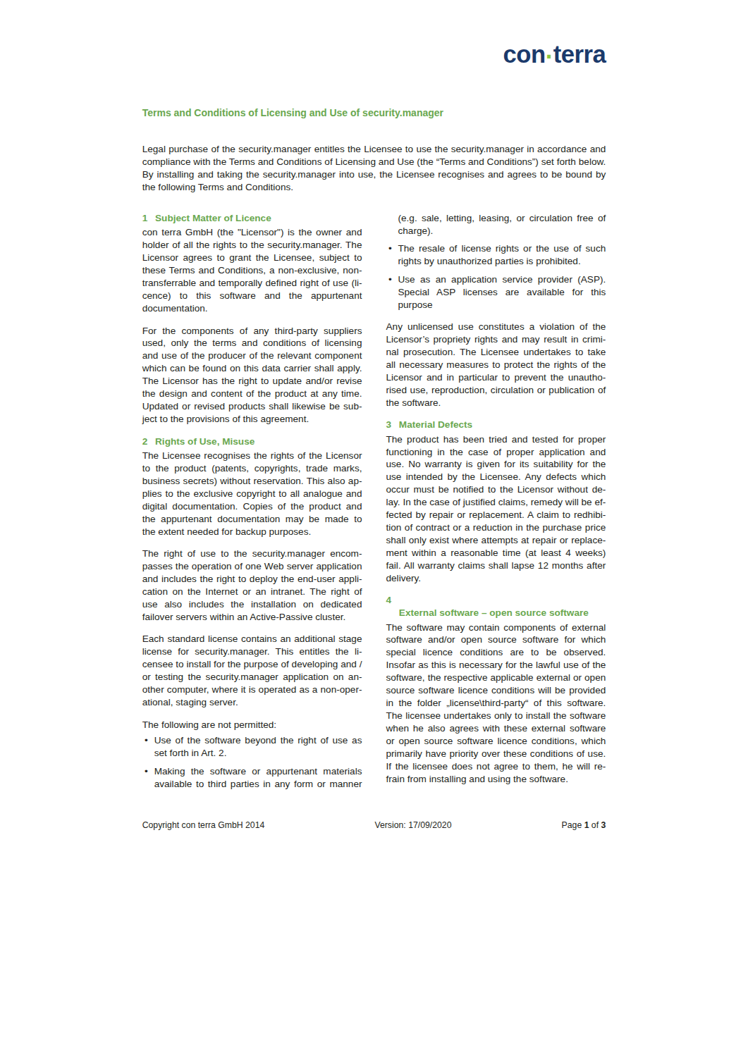con·terra
Terms and Conditions of Licensing and Use of security.manager
Legal purchase of the security.manager entitles the Licensee to use the security.manager in accordance and compliance with the Terms and Conditions of Licensing and Use (the “Terms and Conditions”) set forth below. By installing and taking the security.manager into use, the Licensee recognises and agrees to be bound by the following Terms and Conditions.
1 Subject Matter of Licence
con terra GmbH (the "Licensor") is the owner and holder of all the rights to the security.manager. The Licensor agrees to grant the Licensee, subject to these Terms and Conditions, a non-exclusive, non-transferrable and temporally defined right of use (licence) to this software and the appurtenant documentation.
For the components of any third-party suppliers used, only the terms and conditions of licensing and use of the producer of the relevant component which can be found on this data carrier shall apply. The Licensor has the right to update and/or revise the design and content of the product at any time. Updated or revised products shall likewise be subject to the provisions of this agreement.
2 Rights of Use, Misuse
The Licensee recognises the rights of the Licensor to the product (patents, copyrights, trade marks, business secrets) without reservation. This also applies to the exclusive copyright to all analogue and digital documentation. Copies of the product and the appurtenant documentation may be made to the extent needed for backup purposes.
The right of use to the security.manager encompasses the operation of one Web server application and includes the right to deploy the end-user application on the Internet or an intranet. The right of use also includes the installation on dedicated failover servers within an Active-Passive cluster.
Each standard license contains an additional stage license for security.manager. This entitles the licensee to install for the purpose of developing and / or testing the security.manager application on another computer, where it is operated as a non-operational, staging server.
The following are not permitted:
Use of the software beyond the right of use as set forth in Art. 2.
Making the software or appurtenant materials available to third parties in any form or manner (e.g. sale, letting, leasing, or circulation free of charge).
The resale of license rights or the use of such rights by unauthorized parties is prohibited.
Use as an application service provider (ASP). Special ASP licenses are available for this purpose
Any unlicensed use constitutes a violation of the Licensor’s propriety rights and may result in criminal prosecution. The Licensee undertakes to take all necessary measures to protect the rights of the Licensor and in particular to prevent the unauthorised use, reproduction, circulation or publication of the software.
3 Material Defects
The product has been tried and tested for proper functioning in the case of proper application and use. No warranty is given for its suitability for the use intended by the Licensee. Any defects which occur must be notified to the Licensor without delay. In the case of justified claims, remedy will be effected by repair or replacement. A claim to redhibition of contract or a reduction in the purchase price shall only exist where attempts at repair or replacement within a reasonable time (at least 4 weeks) fail. All warranty claims shall lapse 12 months after delivery.
4 External software – open source software
The software may contain components of external software and/or open source software for which special licence conditions are to be observed. Insofar as this is necessary for the lawful use of the software, the respective applicable external or open source software licence conditions will be provided in the folder „license\third-party“ of this software. The licensee undertakes only to install the software when he also agrees with these external software or open source software licence conditions, which primarily have priority over these conditions of use. If the licensee does not agree to them, he will refrain from installing and using the software.
Copyright con terra GmbH 2014
Version: 17/09/2020
Page 1 of 3